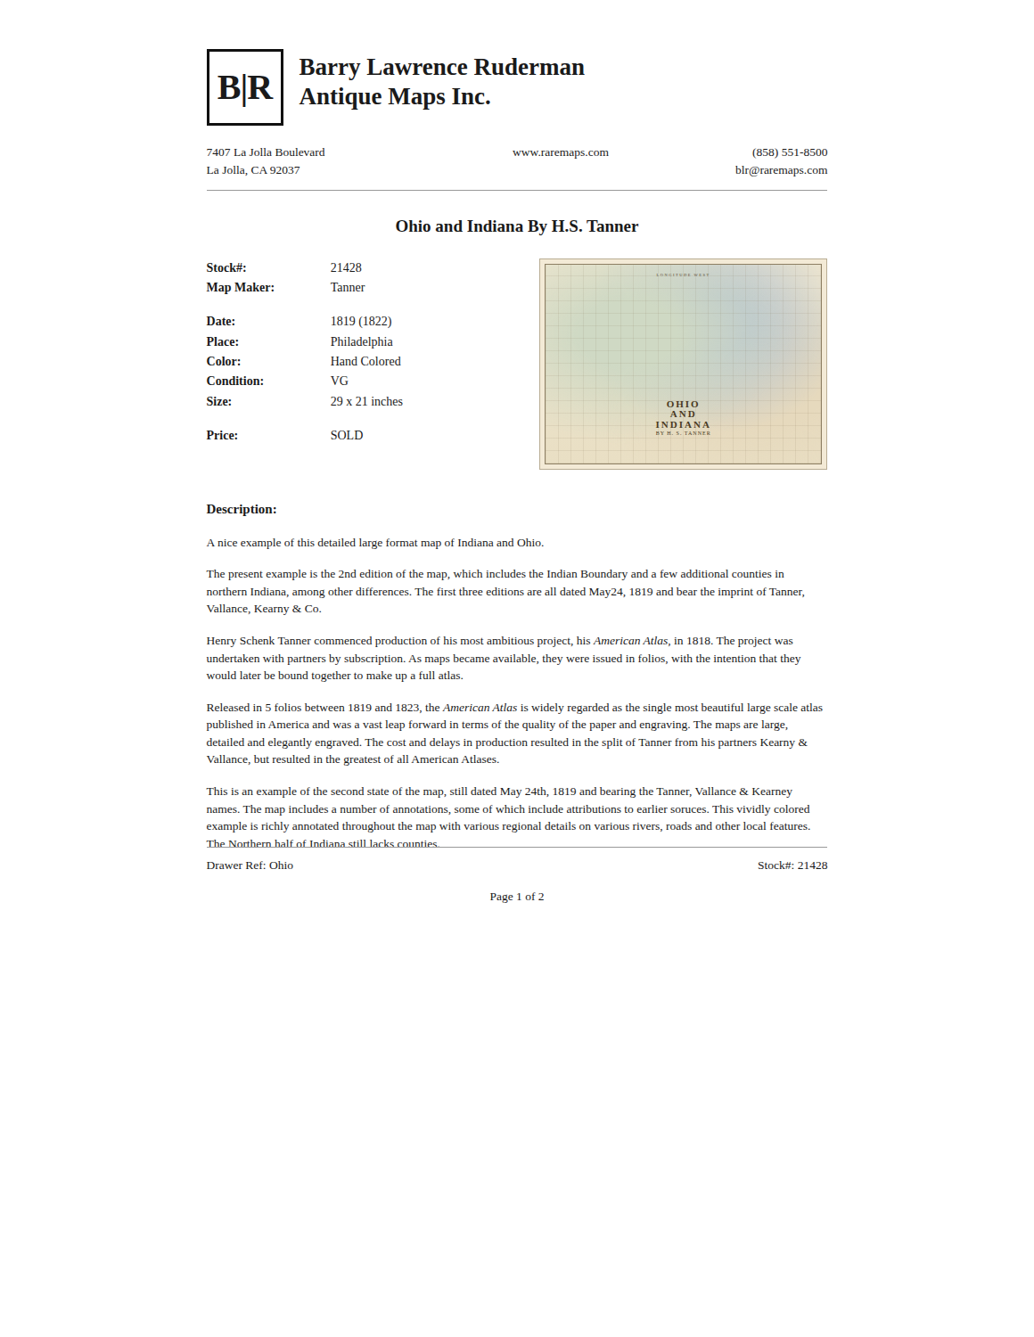B|R
Barry Lawrence Ruderman
Antique Maps Inc.
7407 La Jolla Boulevard
La Jolla, CA 92037
www.raremaps.com
(858) 551-8500
blr@raremaps.com
Ohio and Indiana By H.S. Tanner
| Stock#: | 21428 |
| Map Maker: | Tanner |
| Date: | 1819 (1822) |
| Place: | Philadelphia |
| Color: | Hand Colored |
| Condition: | VG |
| Size: | 29 x 21 inches |
| Price: | SOLD |
LONGITUDE WEST
OHIO
AND
INDIANA
BY H. S. TANNER
Description:
A nice example of this detailed large format map of Indiana and Ohio.
The present example is the 2nd edition of the map, which includes the Indian Boundary and a few additional counties in northern Indiana, among other differences. The first three editions are all dated May24, 1819 and bear the imprint of Tanner, Vallance, Kearny & Co.
Henry Schenk Tanner commenced production of his most ambitious project, his American Atlas, in 1818. The project was undertaken with partners by subscription. As maps became available, they were issued in folios, with the intention that they would later be bound together to make up a full atlas.
Released in 5 folios between 1819 and 1823, the American Atlas is widely regarded as the single most beautiful large scale atlas published in America and was a vast leap forward in terms of the quality of the paper and engraving. The maps are large, detailed and elegantly engraved. The cost and delays in production resulted in the split of Tanner from his partners Kearny & Vallance, but resulted in the greatest of all American Atlases.
This is an example of the second state of the map, still dated May 24th, 1819 and bearing the Tanner, Vallance & Kearney names. The map includes a number of annotations, some of which include attributions to earlier soruces. This vividly colored example is richly annotated throughout the map with various regional details on various rivers, roads and other local features. The Northern half of Indiana still lacks counties.
Drawer Ref: Ohio
Stock#: 21428
Page 1 of 2